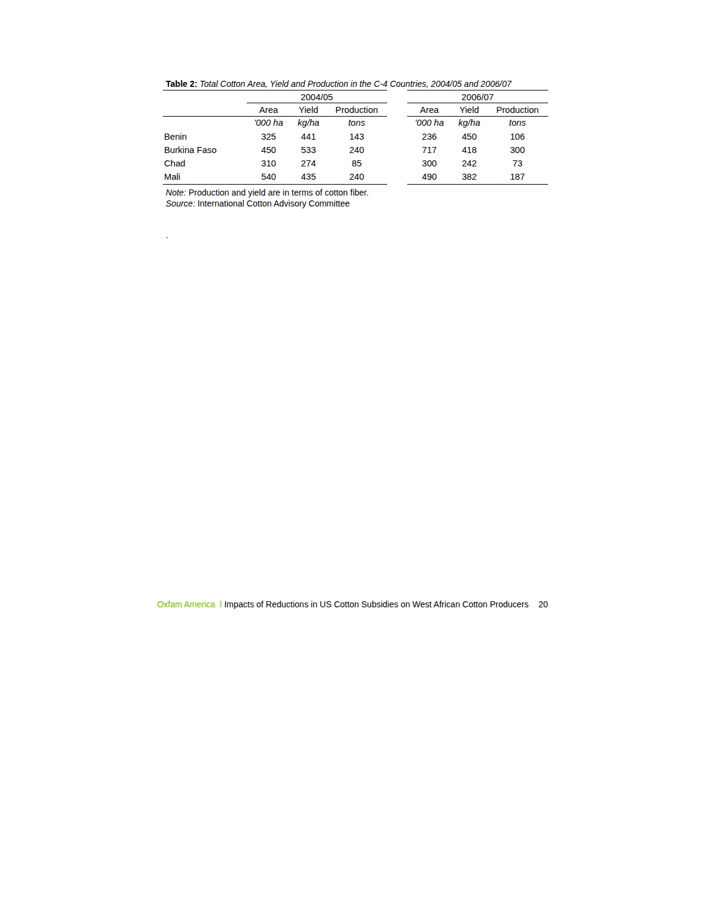Table 2: Total Cotton Area, Yield and Production in the C-4 Countries, 2004/05 and 2006/07
| | 2004/05 | | 2006/07 |
| --- | --- | --- | --- |
| | Area | Yield | Production | | Area | Yield | Production |
| | '000 ha | kg/ha | tons | | '000 ha | kg/ha | tons |
| Benin | 325 | 441 | 143 | | 236 | 450 | 106 |
| Burkina Faso | 450 | 533 | 240 | | 717 | 418 | 300 |
| Chad | 310 | 274 | 85 | | 300 | 242 | 73 |
| Mali | 540 | 435 | 240 | | 490 | 382 | 187 |
Note: Production and yield are in terms of cotton fiber.
Source: International Cotton Advisory Committee
.
Oxfam America l Impacts of Reductions in US Cotton Subsidies on West African Cotton Producers 20